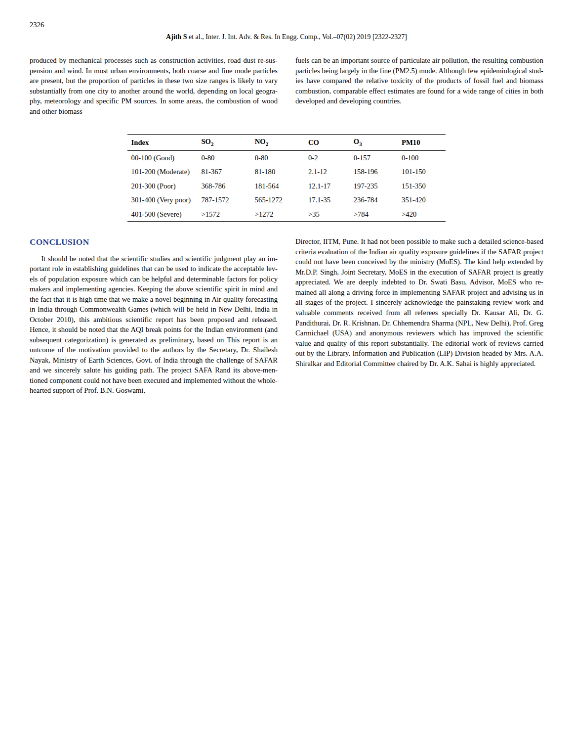2326
Ajith S et al., Inter. J. Int. Adv. & Res. In Engg. Comp., Vol.–07(02) 2019 [2322-2327]
produced by mechanical processes such as construction activities, road dust re-suspension and wind. In most urban environments, both coarse and fine mode particles are present, but the proportion of particles in these two size ranges is likely to vary substantially from one city to another around the world, depending on local geography, meteorology and specific PM sources. In some areas, the combustion of wood and other biomass
fuels can be an important source of particulate air pollution, the resulting combustion particles being largely in the fine (PM2.5) mode. Although few epidemiological studies have compared the relative toxicity of the products of fossil fuel and biomass combustion, comparable effect estimates are found for a wide range of cities in both developed and developing countries.
| Index | SO 2 | NO 2 | CO | O 3 | PM10 |
| --- | --- | --- | --- | --- | --- |
| 00-100 (Good) | 0-80 | 0-80 | 0-2 | 0-157 | 0-100 |
| 101-200 (Moderate) | 81-367 | 81-180 | 2.1-12 | 158-196 | 101-150 |
| 201-300 (Poor) | 368-786 | 181-564 | 12.1-17 | 197-235 | 151-350 |
| 301-400 (Very poor) | 787-1572 | 565-1272 | 17.1-35 | 236-784 | 351-420 |
| 401-500 (Severe) | >1572 | >1272 | >35 | >784 | >420 |
CONCLUSION
It should be noted that the scientific studies and scientific judgment play an important role in establishing guidelines that can be used to indicate the acceptable levels of population exposure which can be helpful and determinable factors for policy makers and implementing agencies. Keeping the above scientific spirit in mind and the fact that it is high time that we make a novel beginning in Air quality forecasting in India through Commonwealth Games (which will be held in New Delhi, India in October 2010), this ambitious scientific report has been proposed and released. Hence, it should be noted that the AQI break points for the Indian environment (and subsequent categorization) is generated as preliminary, based on This report is an outcome of the motivation provided to the authors by the Secretary, Dr. Shailesh Nayak, Ministry of Earth Sciences, Govt. of India through the challenge of SAFAR and we sincerely salute his guiding path. The project SAFA Rand its above-mentioned component could not have been executed and implemented without the whole-hearted support of Prof. B.N. Goswami,
Director, IITM, Pune. It had not been possible to make such a detailed science-based criteria evaluation of the Indian air quality exposure guidelines if the SAFAR project could not have been conceived by the ministry (MoES). The kind help extended by Mr.D.P. Singh, Joint Secretary, MoES in the execution of SAFAR project is greatly appreciated. We are deeply indebted to Dr. Swati Basu, Advisor, MoES who remained all along a driving force in implementing SAFAR project and advising us in all stages of the project. I sincerely acknowledge the painstaking review work and valuable comments received from all referees specially Dr. Kausar Ali, Dr. G. Pandithurai, Dr. R. Krishnan, Dr. Chhemendra Sharma (NPL, New Delhi), Prof. Greg Carmichael (USA) and anonymous reviewers which has improved the scientific value and quality of this report substantially. The editorial work of reviews carried out by the Library, Information and Publication (LIP) Division headed by Mrs. A.A. Shiralkar and Editorial Committee chaired by Dr. A.K. Sahai is highly appreciated.